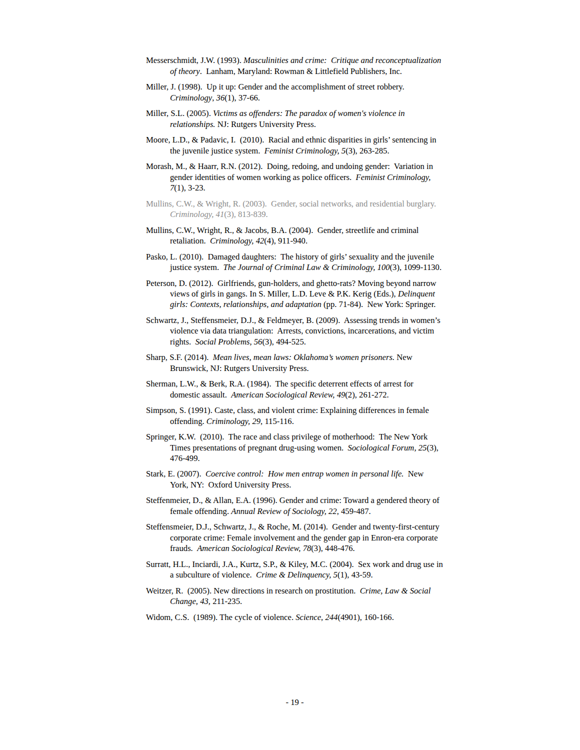Messerschmidt, J.W. (1993). Masculinities and crime: Critique and reconceptualization of theory. Lanham, Maryland: Rowman & Littlefield Publishers, Inc.
Miller, J. (1998). Up it up: Gender and the accomplishment of street robbery. Criminology, 36(1), 37-66.
Miller, S.L. (2005). Victims as offenders: The paradox of women's violence in relationships. NJ: Rutgers University Press.
Moore, L.D., & Padavic, I. (2010). Racial and ethnic disparities in girls’ sentencing in the juvenile justice system. Feminist Criminology, 5(3), 263-285.
Morash, M., & Haarr, R.N. (2012). Doing, redoing, and undoing gender: Variation in gender identities of women working as police officers. Feminist Criminology, 7(1), 3-23.
Mullins, C.W., & Wright, R. (2003). Gender, social networks, and residential burglary. Criminology, 41(3), 813-839.
Mullins, C.W., Wright, R., & Jacobs, B.A. (2004). Gender, streetlife and criminal retaliation. Criminology, 42(4), 911-940.
Pasko, L. (2010). Damaged daughters: The history of girls’ sexuality and the juvenile justice system. The Journal of Criminal Law & Criminology, 100(3), 1099-1130.
Peterson, D. (2012). Girlfriends, gun-holders, and ghetto-rats? Moving beyond narrow views of girls in gangs. In S. Miller, L.D. Leve & P.K. Kerig (Eds.), Delinquent girls: Contexts, relationships, and adaptation (pp. 71-84). New York: Springer.
Schwartz, J., Steffensmeier, D.J., & Feldmeyer, B. (2009). Assessing trends in women’s violence via data triangulation: Arrests, convictions, incarcerations, and victim rights. Social Problems, 56(3), 494-525.
Sharp, S.F. (2014). Mean lives, mean laws: Oklahoma’s women prisoners. New Brunswick, NJ: Rutgers University Press.
Sherman, L.W., & Berk, R.A. (1984). The specific deterrent effects of arrest for domestic assault. American Sociological Review, 49(2), 261-272.
Simpson, S. (1991). Caste, class, and violent crime: Explaining differences in female offending. Criminology, 29, 115-116.
Springer, K.W. (2010). The race and class privilege of motherhood: The New York Times presentations of pregnant drug-using women. Sociological Forum, 25(3), 476-499.
Stark, E. (2007). Coercive control: How men entrap women in personal life. New York, NY: Oxford University Press.
Steffenmeier, D., & Allan, E.A. (1996). Gender and crime: Toward a gendered theory of female offending. Annual Review of Sociology, 22, 459-487.
Steffensmeier, D.J., Schwartz, J., & Roche, M. (2014). Gender and twenty-first-century corporate crime: Female involvement and the gender gap in Enron-era corporate frauds. American Sociological Review, 78(3), 448-476.
Surratt, H.L., Inciardi, J.A., Kurtz, S.P., & Kiley, M.C. (2004). Sex work and drug use in a subculture of violence. Crime & Delinquency, 5(1), 43-59.
Weitzer, R. (2005). New directions in research on prostitution. Crime, Law & Social Change, 43, 211-235.
Widom, C.S. (1989). The cycle of violence. Science, 244(4901), 160-166.
- 19 -